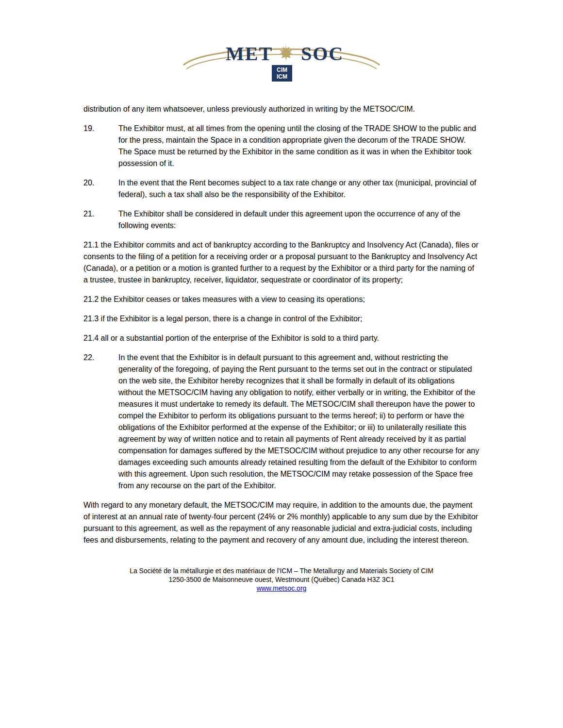MET SOC CIM ICM
distribution of any item whatsoever, unless previously authorized in writing by the METSOC/CIM.
19.
The Exhibitor must, at all times from the opening until the closing of the TRADE SHOW to the public and for the press, maintain the Space in a condition appropriate given the decorum of the TRADE SHOW. The Space must be returned by the Exhibitor in the same condition as it was in when the Exhibitor took possession of it.
20.
In the event that the Rent becomes subject to a tax rate change or any other tax (municipal, provincial of federal), such a tax shall also be the responsibility of the Exhibitor.
21.
The Exhibitor shall be considered in default under this agreement upon the occurrence of any of the following events:
21.1 the Exhibitor commits and act of bankruptcy according to the Bankruptcy and Insolvency Act (Canada), files or consents to the filing of a petition for a receiving order or a proposal pursuant to the Bankruptcy and Insolvency Act (Canada), or a petition or a motion is granted further to a request by the Exhibitor or a third party for the naming of a trustee, trustee in bankruptcy, receiver, liquidator, sequestrate or coordinator of its property;
21.2 the Exhibitor ceases or takes measures with a view to ceasing its operations;
21.3 if the Exhibitor is a legal person, there is a change in control of the Exhibitor;
21.4 all or a substantial portion of the enterprise of the Exhibitor is sold to a third party.
22.
In the event that the Exhibitor is in default pursuant to this agreement and, without restricting the generality of the foregoing, of paying the Rent pursuant to the terms set out in the contract or stipulated on the web site, the Exhibitor hereby recognizes that it shall be formally in default of its obligations without the METSOC/CIM having any obligation to notify, either verbally or in writing, the Exhibitor of the measures it must undertake to remedy its default. The METSOC/CIM shall thereupon have the power to compel the Exhibitor to perform its obligations pursuant to the terms hereof; ii) to perform or have the obligations of the Exhibitor performed at the expense of the Exhibitor; or iii) to unilaterally resiliate this agreement by way of written notice and to retain all payments of Rent already received by it as partial compensation for damages suffered by the METSOC/CIM without prejudice to any other recourse for any damages exceeding such amounts already retained resulting from the default of the Exhibitor to conform with this agreement. Upon such resolution, the METSOC/CIM may retake possession of the Space free from any recourse on the part of the Exhibitor.
With regard to any monetary default, the METSOC/CIM may require, in addition to the amounts due, the payment of interest at an annual rate of twenty-four percent (24% or 2% monthly) applicable to any sum due by the Exhibitor pursuant to this agreement, as well as the repayment of any reasonable judicial and extra-judicial costs, including fees and disbursements, relating to the payment and recovery of any amount due, including the interest thereon.
La Société de la métallurgie et des matériaux de l'ICM – The Metallurgy and Materials Society of CIM
1250-3500 de Maisonneuve ouest, Westmount (Québec) Canada H3Z 3C1
www.metsoc.org